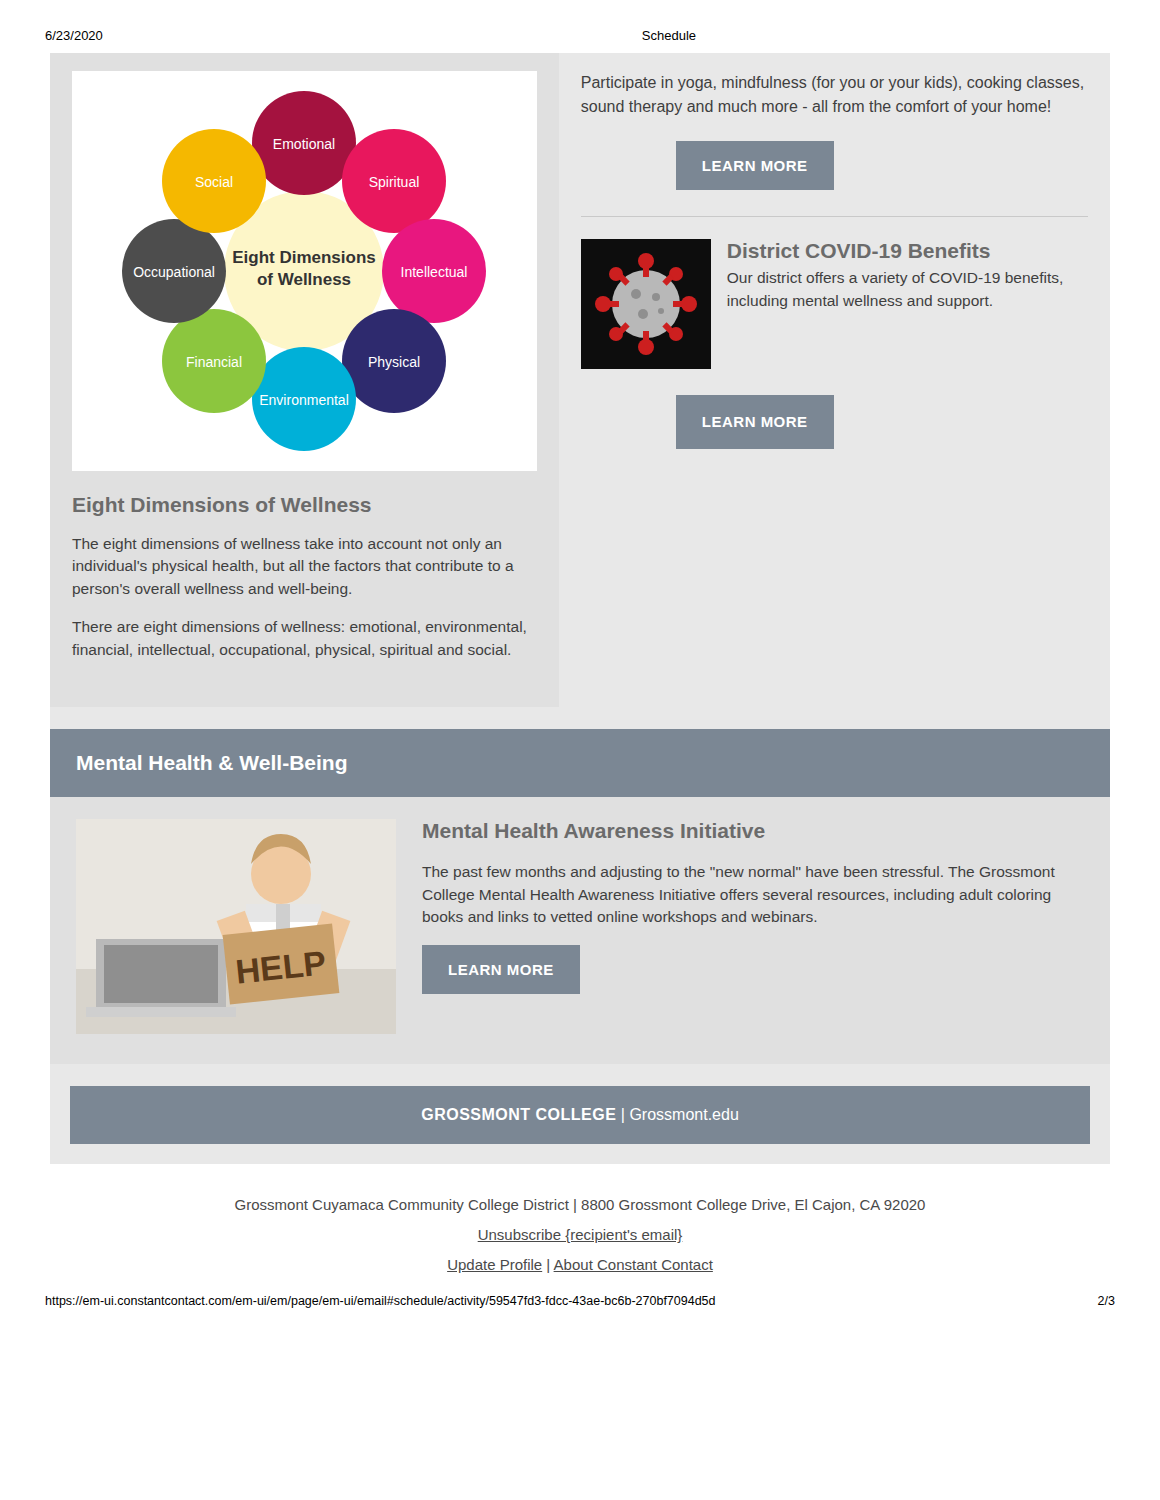6/23/2020 Schedule
Eight Dimensions of Wellness Emotional Spiritual Intellectual Physical Environmental Financial Occupational Social
Eight Dimensions of Wellness
The eight dimensions of wellness take into account not only an individual's physical health, but all the factors that contribute to a person's overall wellness and well-being.
There are eight dimensions of wellness: emotional, environmental, financial, intellectual, occupational, physical, spiritual and social.
Participate in yoga, mindfulness (for you or your kids), cooking classes, sound therapy and much more - all from the comfort of your home!
LEARN MORE
District COVID-19 Benefits
Our district offers a variety of COVID-19 benefits, including mental wellness and support.
LEARN MORE
Mental Health & Well-Being
HELP
Mental Health Awareness Initiative
The past few months and adjusting to the "new normal" have been stressful. The Grossmont College Mental Health Awareness Initiative offers several resources, including adult coloring books and links to vetted online workshops and webinars.
LEARN MORE
GROSSMONT COLLEGE | Grossmont.edu
Grossmont Cuyamaca Community College District | 8800 Grossmont College Drive, El Cajon, CA 92020
Unsubscribe {recipient's email}
Update Profile | About Constant Contact
https://em-ui.constantcontact.com/em-ui/em/page/em-ui/email#schedule/activity/59547fd3-fdcc-43ae-bc6b-270bf7094d5d 2/3